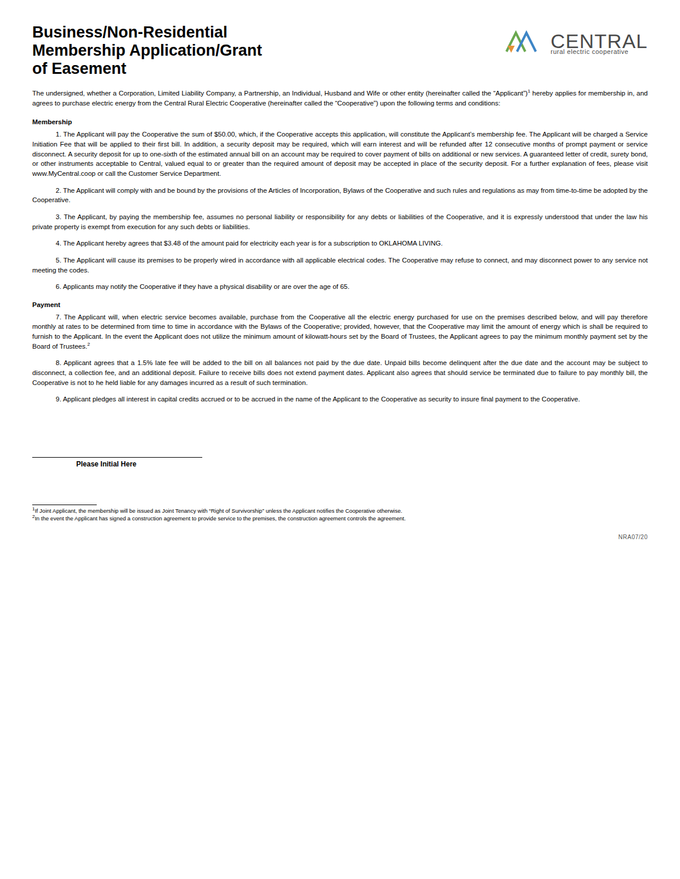Business/Non-Residential
Membership Application/Grant
of Easement
CENTRAL
rural electric cooperative
The undersigned, whether a Corporation, Limited Liability Company, a Partnership, an Individual, Husband and Wife or other entity (hereinafter called the “Applicant”)1 hereby applies for membership in, and agrees to purchase electric energy from the Central Rural Electric Cooperative (hereinafter called the “Cooperative”) upon the following terms and conditions:
Membership
1. The Applicant will pay the Cooperative the sum of $50.00, which, if the Cooperative accepts this application, will constitute the Applicant’s membership fee. The Applicant will be charged a Service Initiation Fee that will be applied to their first bill. In addition, a security deposit may be required, which will earn interest and will be refunded after 12 consecutive months of prompt payment or service disconnect. A security deposit for up to one-sixth of the estimated annual bill on an account may be required to cover payment of bills on additional or new services. A guaranteed letter of credit, surety bond, or other instruments acceptable to Central, valued equal to or greater than the required amount of deposit may be accepted in place of the security deposit. For a further explanation of fees, please visit www.MyCentral.coop or call the Customer Service Department.
2. The Applicant will comply with and be bound by the provisions of the Articles of Incorporation, Bylaws of the Cooperative and such rules and regulations as may from time-to-time be adopted by the Cooperative.
3. The Applicant, by paying the membership fee, assumes no personal liability or responsibility for any debts or liabilities of the Cooperative, and it is expressly understood that under the law his private property is exempt from execution for any such debts or liabilities.
4. The Applicant hereby agrees that $3.48 of the amount paid for electricity each year is for a subscription to OKLAHOMA LIVING.
5. The Applicant will cause its premises to be properly wired in accordance with all applicable electrical codes. The Cooperative may refuse to connect, and may disconnect power to any service not meeting the codes.
6. Applicants may notify the Cooperative if they have a physical disability or are over the age of 65.
Payment
7. The Applicant will, when electric service becomes available, purchase from the Cooperative all the electric energy purchased for use on the premises described below, and will pay therefore monthly at rates to be determined from time to time in accordance with the Bylaws of the Cooperative; provided, however, that the Cooperative may limit the amount of energy which is shall be required to furnish to the Applicant. In the event the Applicant does not utilize the minimum amount of kilowatt-hours set by the Board of Trustees, the Applicant agrees to pay the minimum monthly payment set by the Board of Trustees.2
8. Applicant agrees that a 1.5% late fee will be added to the bill on all balances not paid by the due date. Unpaid bills become delinquent after the due date and the account may be subject to disconnect, a collection fee, and an additional deposit. Failure to receive bills does not extend payment dates. Applicant also agrees that should service be terminated due to failure to pay monthly bill, the Cooperative is not to he held liable for any damages incurred as a result of such termination.
9. Applicant pledges all interest in capital credits accrued or to be accrued in the name of the Applicant to the Cooperative as security to insure final payment to the Cooperative.
Please Initial Here
1If Joint Applicant, the membership will be issued as Joint Tenancy with “Right of Survivorship” unless the Applicant notifies the Cooperative otherwise.
2In the event the Applicant has signed a construction agreement to provide service to the premises, the construction agreement controls the agreement.
NRA07/20